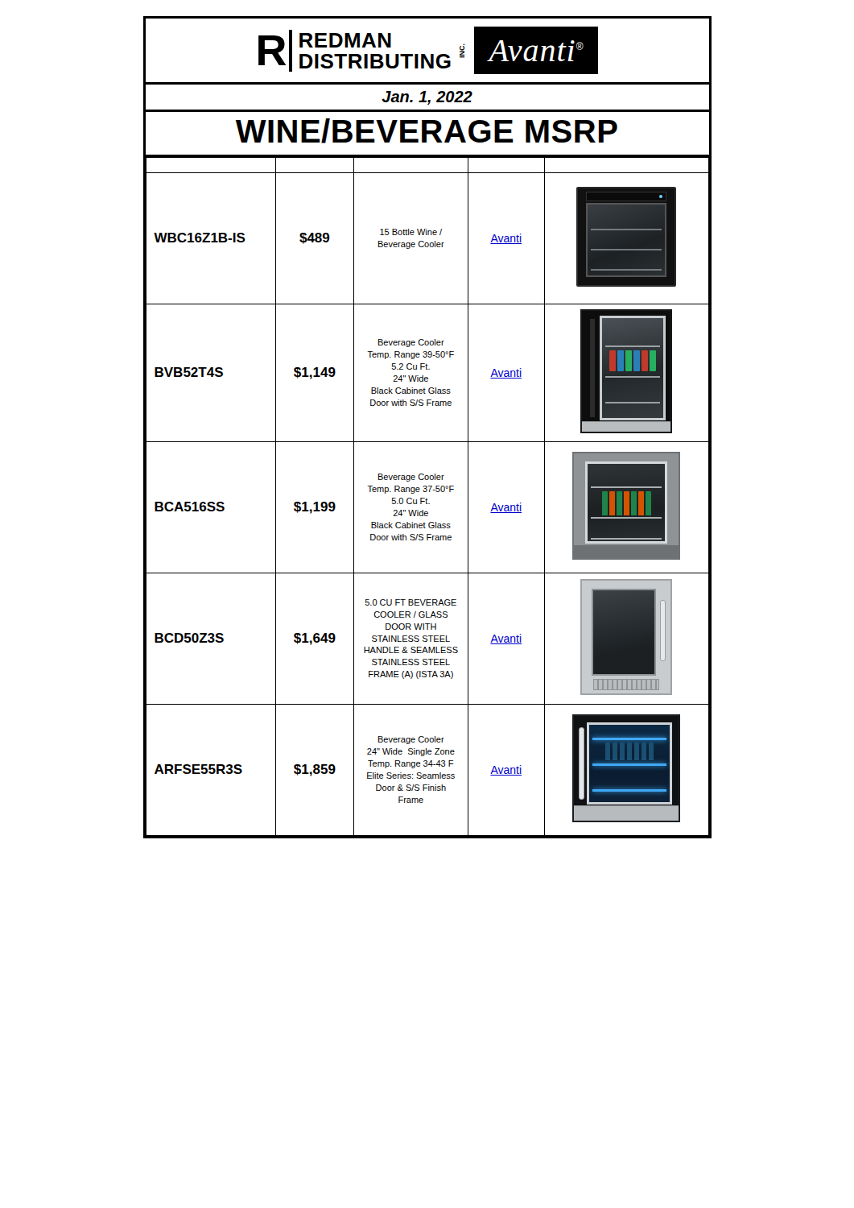R
REDMAN DISTRIBUTING
INC.
Avanti®
Jan. 1, 2022
WINE/BEVERAGE MSRP
| WBC16Z1B-IS | $489 | 15 Bottle Wine / Beverage Cooler | Avanti | |
| BVB52T4S | $1,149 | Beverage Cooler Temp. Range 39-50°F 5.2 Cu Ft. 24" Wide Black Cabinet Glass Door with S/S Frame | Avanti | |
| BCA516SS | $1,199 | Beverage Cooler Temp. Range 37-50°F 5.0 Cu Ft. 24" Wide Black Cabinet Glass Door with S/S Frame | Avanti | |
| BCD50Z3S | $1,649 | 5.0 CU FT BEVERAGE COOLER / GLASS DOOR WITH STAINLESS STEEL HANDLE & SEAMLESS STAINLESS STEEL FRAME (A) (ISTA 3A) | Avanti | |
| ARFSE55R3S | $1,859 | Beverage Cooler 24" Wide Single Zone Temp. Range 34-43 F Elite Series: Seamless Door & S/S Finish Frame | Avanti | |